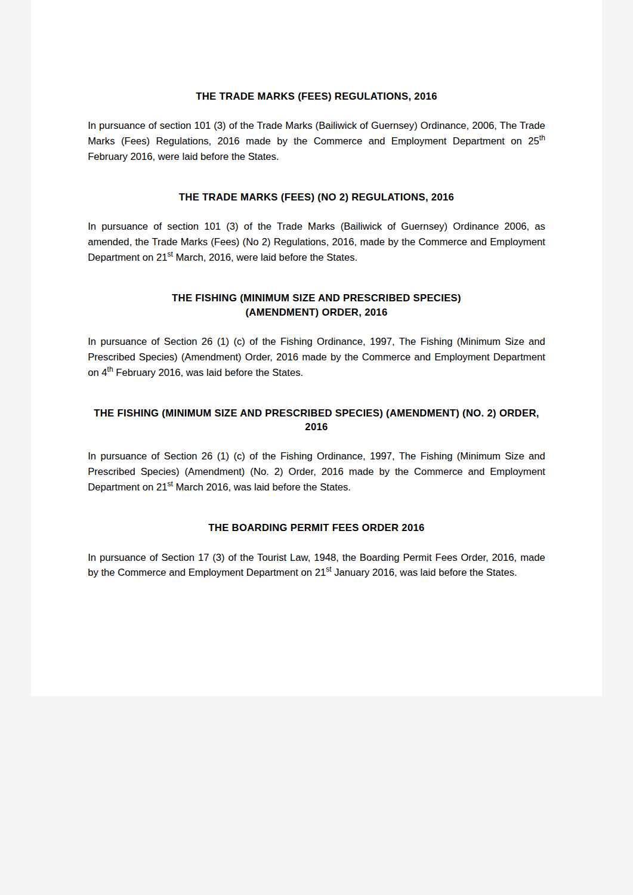The Trade Marks (Fees) Regulations, 2016
In pursuance of section 101 (3) of the Trade Marks (Bailiwick of Guernsey) Ordinance, 2006, The Trade Marks (Fees) Regulations, 2016 made by the Commerce and Employment Department on 25th February 2016, were laid before the States.
The Trade Marks (Fees) (No 2) Regulations, 2016
In pursuance of section 101 (3) of the Trade Marks (Bailiwick of Guernsey) Ordinance 2006, as amended, the Trade Marks (Fees) (No 2) Regulations, 2016, made by the Commerce and Employment Department on 21st March, 2016, were laid before the States.
The Fishing (Minimum Size and Prescribed Species)
(Amendment) Order, 2016
In pursuance of Section 26 (1) (c) of the Fishing Ordinance, 1997, The Fishing (Minimum Size and Prescribed Species) (Amendment) Order, 2016 made by the Commerce and Employment Department on 4th February 2016, was laid before the States.
The Fishing (Minimum Size and Prescribed Species) (Amendment) (No. 2) Order, 2016
In pursuance of Section 26 (1) (c) of the Fishing Ordinance, 1997, The Fishing (Minimum Size and Prescribed Species) (Amendment) (No. 2) Order, 2016 made by the Commerce and Employment Department on 21st March 2016, was laid before the States.
The Boarding Permit Fees Order 2016
In pursuance of Section 17 (3) of the Tourist Law, 1948, the Boarding Permit Fees Order, 2016, made by the Commerce and Employment Department on 21st January 2016, was laid before the States.